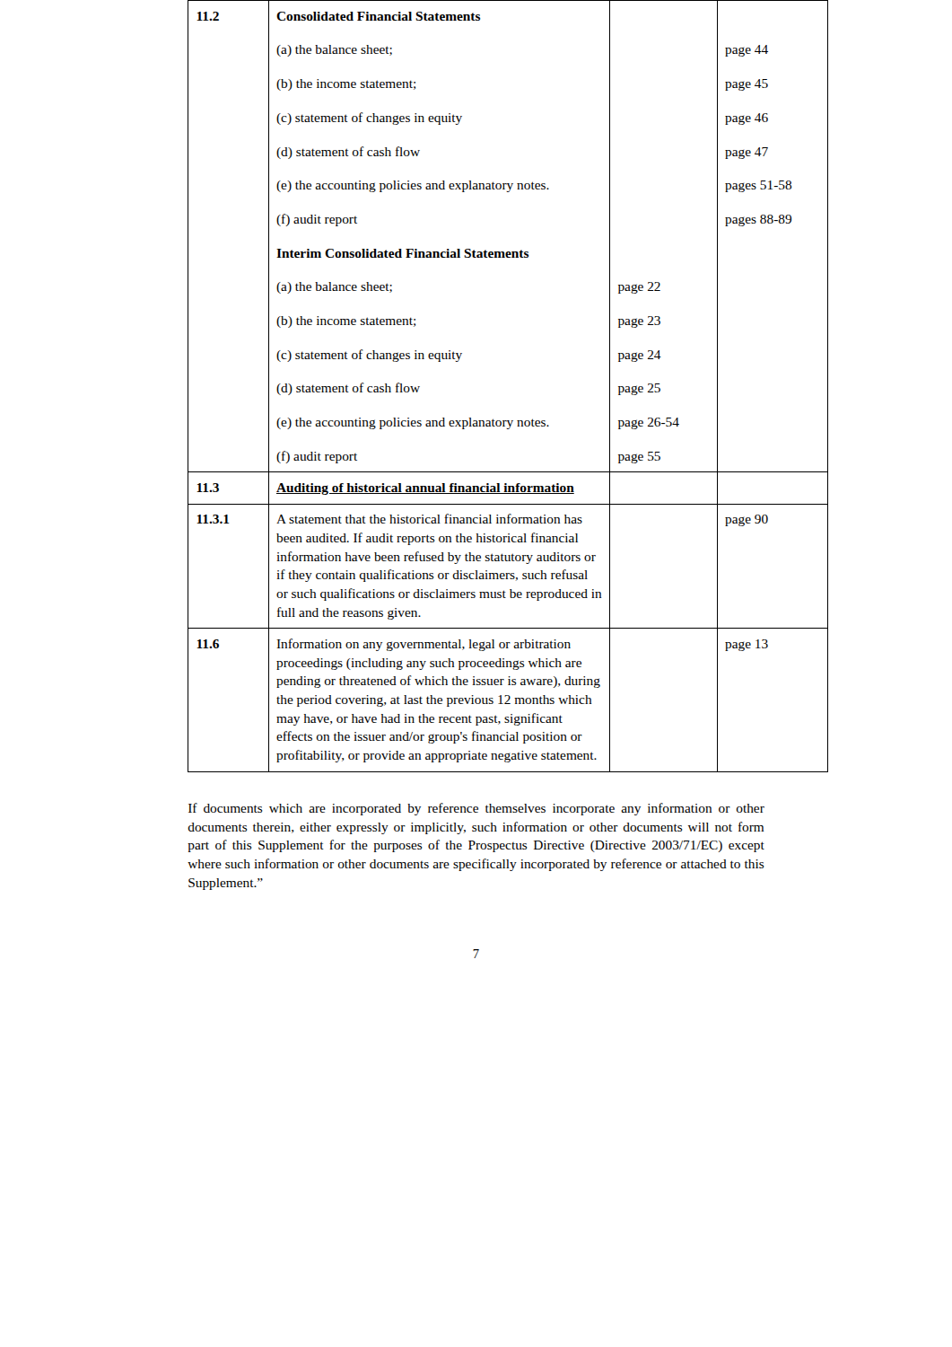| 11.2 | Consolidated Financial Statements (a) the balance sheet; (b) the income statement; (c) statement of changes in equity (d) statement of cash flow (e) the accounting policies and explanatory notes. (f) audit report Interim Consolidated Financial Statements (a) the balance sheet; (b) the income statement; (c) statement of changes in equity (d) statement of cash flow (e) the accounting policies and explanatory notes. (f) audit report | page 22 page 23 page 24 page 25 page 26-54 page 55 | page 44 page 45 page 46 page 47 pages 51-58 pages 88-89 |
| 11.3 | Auditing of historical annual financial information | | |
| 11.3.1 | A statement that the historical financial information has been audited. If audit reports on the historical financial information have been refused by the statutory auditors or if they contain qualifications or disclaimers, such refusal or such qualifications or disclaimers must be reproduced in full and the reasons given. | | page 90 |
| 11.6 | Information on any governmental, legal or arbitration proceedings (including any such proceedings which are pending or threatened of which the issuer is aware), during the period covering, at last the previous 12 months which may have, or have had in the recent past, significant effects on the issuer and/or group's financial position or profitability, or provide an appropriate negative statement. | | page 13 |
If documents which are incorporated by reference themselves incorporate any information or other documents therein, either expressly or implicitly, such information or other documents will not form part of this Supplement for the purposes of the Prospectus Directive (Directive 2003/71/EC) except where such information or other documents are specifically incorporated by reference or attached to this Supplement.”
7